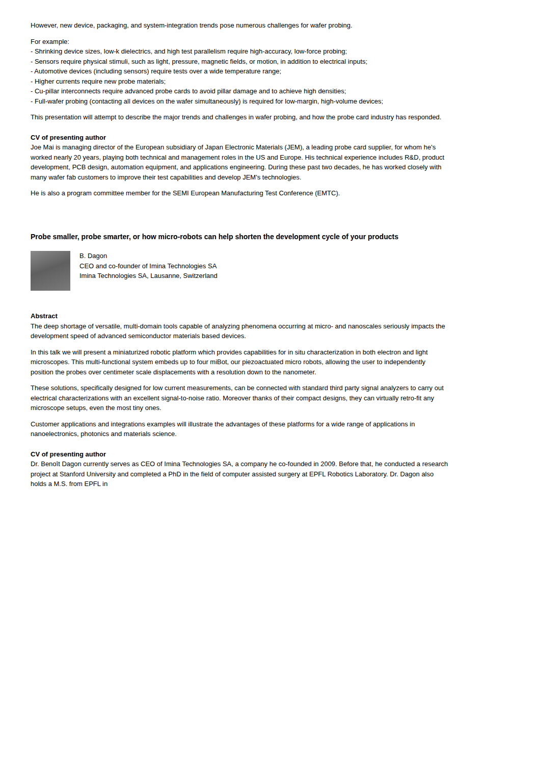However, new device, packaging, and system-integration trends pose numerous challenges for wafer probing.
For example:
- Shrinking device sizes, low-k dielectrics, and high test parallelism require high-accuracy, low-force probing;
- Sensors require physical stimuli, such as light, pressure, magnetic fields, or motion, in addition to electrical inputs;
- Automotive devices (including sensors) require tests over a wide temperature range;
- Higher currents require new probe materials;
- Cu-pillar interconnects require advanced probe cards to avoid pillar damage and to achieve high densities;
- Full-wafer probing (contacting all devices on the wafer simultaneously) is required for low-margin, high-volume devices;
This presentation will attempt to describe the major trends and challenges in wafer probing, and how the probe card industry has responded.
CV of presenting author
Joe Mai is managing director of the European subsidiary of Japan Electronic Materials (JEM), a leading probe card supplier, for whom he's worked nearly 20 years, playing both technical and management roles in the US and Europe. His technical experience includes R&D, product development, PCB design, automation equipment, and applications engineering. During these past two decades, he has worked closely with many wafer fab customers to improve their test capabilities and develop JEM's technologies.
He is also a program committee member for the SEMI European Manufacturing Test Conference (EMTC).
Probe smaller, probe smarter, or how micro-robots can help shorten the development cycle of your products
B. Dagon
CEO and co-founder of Imina Technologies SA
Imina Technologies SA, Lausanne, Switzerland
Abstract
The deep shortage of versatile, multi-domain tools capable of analyzing phenomena occurring at micro- and nanoscales seriously impacts the development speed of advanced semiconductor materials based devices.
In this talk we will present a miniaturized robotic platform which provides capabilities for in situ characterization in both electron and light microscopes. This multi-functional system embeds up to four miBot, our piezoactuated micro robots, allowing the user to independently position the probes over centimeter scale displacements with a resolution down to the nanometer.
These solutions, specifically designed for low current measurements, can be connected with standard third party signal analyzers to carry out electrical characterizations with an excellent signal-to-noise ratio. Moreover thanks of their compact designs, they can virtually retro-fit any microscope setups, even the most tiny ones.
Customer applications and integrations examples will illustrate the advantages of these platforms for a wide range of applications in nanoelectronics, photonics and materials science.
CV of presenting author
Dr. Benoît Dagon currently serves as CEO of Imina Technologies SA, a company he co-founded in 2009. Before that, he conducted a research project at Stanford University and completed a PhD in the field of computer assisted surgery at EPFL Robotics Laboratory. Dr. Dagon also holds a M.S. from EPFL in